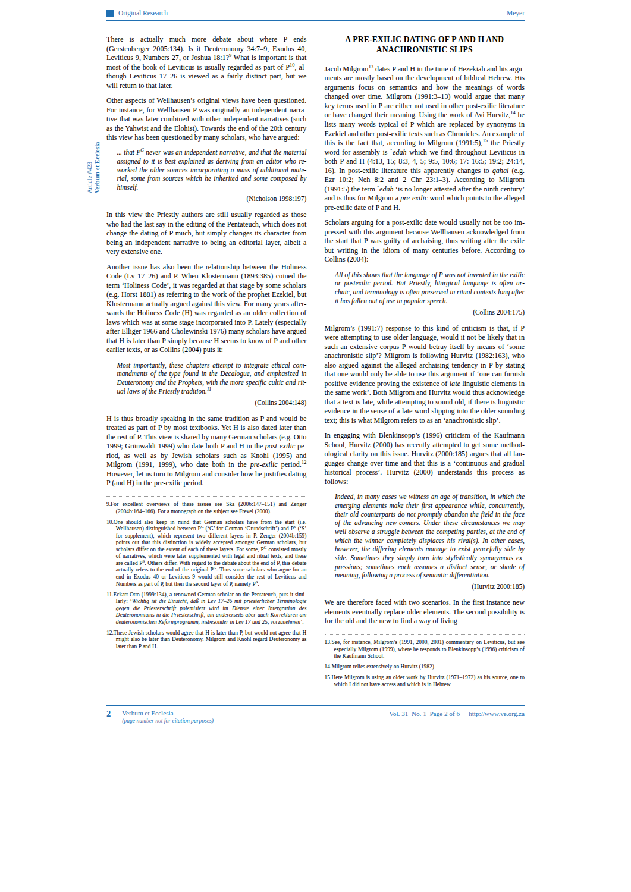Original Research
Meyer
Article #423
Verbum et Ecclesia
There is actually much more debate about where P ends (Gerstenberger 2005:134). Is it Deuteronomy 34:7–9, Exodus 40, Leviticus 9, Numbers 27, or Joshua 18:1?9 What is important is that most of the book of Leviticus is usually regarded as part of P10, although Leviticus 17–26 is viewed as a fairly distinct part, but we will return to that later.
Other aspects of Wellhausen’s original views have been questioned. For instance, for Wellhausen P was originally an independent narrative that was later combined with other independent narratives (such as the Yahwist and the Elohist). Towards the end of the 20th century this view has been questioned by many scholars, who have argued:
... that PG never was an independent narrative, and that the material assigned to it is best explained as deriving from an editor who reworked the older sources incorporating a mass of additional material, some from sources which he inherited and some composed by himself.
(Nicholson 1998:197)
In this view the Priestly authors are still usually regarded as those who had the last say in the editing of the Pentateuch, which does not change the dating of P much, but simply changes its character from being an independent narrative to being an editorial layer, albeit a very extensive one.
Another issue has also been the relationship between the Holiness Code (Lv 17–26) and P. When Klostermann (1893:385) coined the term ‘Holiness Code’, it was regarded at that stage by some scholars (e.g. Horst 1881) as referring to the work of the prophet Ezekiel, but Klostermann actually argued against this view. For many years afterwards the Holiness Code (H) was regarded as an older collection of laws which was at some stage incorporated into P. Lately (especially after Elliger 1966 and Cholewinski 1976) many scholars have argued that H is later than P simply because H seems to know of P and other earlier texts, or as Collins (2004) puts it:
Most importantly, these chapters attempt to integrate ethical commandments of the type found in the Decalogue, and emphasized in Deuteronomy and the Prophets, with the more specific cultic and ritual laws of the Priestly tradition.11
(Collins 2004:148)
H is thus broadly speaking in the same tradition as P and would be treated as part of P by most textbooks. Yet H is also dated later than the rest of P. This view is shared by many German scholars (e.g. Otto 1999; Grünwaldt 1999) who date both P and H in the post-exilic period, as well as by Jewish scholars such as Knohl (1995) and Milgrom (1991, 1999), who date both in the pre-exilic period.12 However, let us turn to Milgrom and consider how he justifies dating P (and H) in the pre-exilic period.
9.For excellent overviews of these issues see Ska (2006:147–151) and Zenger (2004b:164–166). For a monograph on the subject see Frevel (2000).
10.One should also keep in mind that German scholars have from the start (i.e. Wellhausen) distinguished between PG (‘G’ for German ‘Grundschrift’) and PS (‘S’ for supplement), which represent two different layers in P. Zenger (2004b:159) points out that this distinction is widely accepted amongst German scholars, but scholars differ on the extent of each of these layers. For some, PG consisted mostly of narratives, which were later supplemented with legal and ritual texts, and these are called PS. Others differ. With regard to the debate about the end of P, this debate actually refers to the end of the original PG. Thus some scholars who argue for an end in Exodus 40 or Leviticus 9 would still consider the rest of Leviticus and Numbers as part of P, but then the second layer of P, namely PS.
11.Eckart Otto (1999:134), a renowned German scholar on the Pentateuch, puts it similarly: ‘Wichtig ist die Einsicht, daß in Lev 17–26 mit priesterlicher Terminologie gegen die Priesterschrift polemisiert wird im Dienste einer Intergration des Deuteronomiums in die Priesterschrift, um andererseits aber auch Korrekturen am deuteronomischen Reformprogramm, insbesonder in Lev 17 und 25, vorzunehmen’.
12.These Jewish scholars would agree that H is later than P, but would not agree that H might also be later than Deuteronomy. Milgrom and Knohl regard Deuteronomy as later than P and H.
A PRE-EXILIC DATING OF P AND H AND ANACHRONISTIC SLIPS
Jacob Milgrom13 dates P and H in the time of Hezekiah and his arguments are mostly based on the development of biblical Hebrew. His arguments focus on semantics and how the meanings of words changed over time. Milgrom (1991:3–13) would argue that many key terms used in P are either not used in other post-exilic literature or have changed their meaning. Using the work of Avi Hurvitz,14 he lists many words typical of P which are replaced by synonyms in Ezekiel and other post-exilic texts such as Chronicles. An example of this is the fact that, according to Milgrom (1991:5),15 the Priestly word for assembly is `edah which we find throughout Leviticus in both P and H (4:13, 15; 8:3, 4, 5; 9:5, 10:6; 17: 16:5; 19:2; 24:14, 16). In post-exilic literature this apparently changes to qahal (e.g. Ezr 10:2; Neh 8:2 and 2 Chr 23:1–3). According to Milgrom (1991:5) the term `edah ‘is no longer attested after the ninth century’ and is thus for Milgrom a pre-exilic word which points to the alleged pre-exilic date of P and H.
Scholars arguing for a post-exilic date would usually not be too impressed with this argument because Wellhausen acknowledged from the start that P was guilty of archaising, thus writing after the exile but writing in the idiom of many centuries before. According to Collins (2004):
All of this shows that the language of P was not invented in the exilic or postexilic period. But Priestly, liturgical language is often archaic, and terminology is often preserved in ritual contexts long after it has fallen out of use in popular speech.
(Collins 2004:175)
Milgrom’s (1991:7) response to this kind of criticism is that, if P were attempting to use older language, would it not be likely that in such an extensive corpus P would betray itself by means of ‘some anachronistic slip’? Milgrom is following Hurvitz (1982:163), who also argued against the alleged archaising tendency in P by stating that one would only be able to use this argument if ‘one can furnish positive evidence proving the existence of late linguistic elements in the same work’. Both Milgrom and Hurvitz would thus acknowledge that a text is late, while attempting to sound old, if there is linguistic evidence in the sense of a late word slipping into the older-sounding text; this is what Milgrom refers to as an ‘anachronistic slip’.
In engaging with Blenkinsopp’s (1996) criticism of the Kaufmann School, Hurvitz (2000) has recently attempted to get some methodological clarity on this issue. Hurvitz (2000:185) argues that all languages change over time and that this is a ‘continuous and gradual historical process’. Hurvitz (2000) understands this process as follows:
Indeed, in many cases we witness an age of transition, in which the emerging elements make their first appearance while, concurrently, their old counterparts do not promptly abandon the field in the face of the advancing new-comers. Under these circumstances we may well observe a struggle between the competing parties, at the end of which the winner completely displaces his rival(s). In other cases, however, the differing elements manage to exist peacefully side by side. Sometimes they simply turn into stylistically synonymous expressions; sometimes each assumes a distinct sense, or shade of meaning, following a process of semantic differentiation.
(Hurvitz 2000:185)
We are therefore faced with two scenarios. In the first instance new elements eventually replace older elements. The second possibility is for the old and the new to find a way of living
13.See, for instance, Milgrom’s (1991, 2000, 2001) commentary on Leviticus, but see especially Milgrom (1999), where he responds to Blenkinsopp’s (1996) criticism of the Kaufmann School.
14.Milgrom relies extensively on Hurvitz (1982).
15.Here Milgrom is using an older work by Hurvitz (1971–1972) as his source, one to which I did not have access and which is in Hebrew.
2
Verbum et Ecclesia(page number not for citation purposes)
Vol. 31 No. 1 Page 2 of 6
http://www.ve.org.za